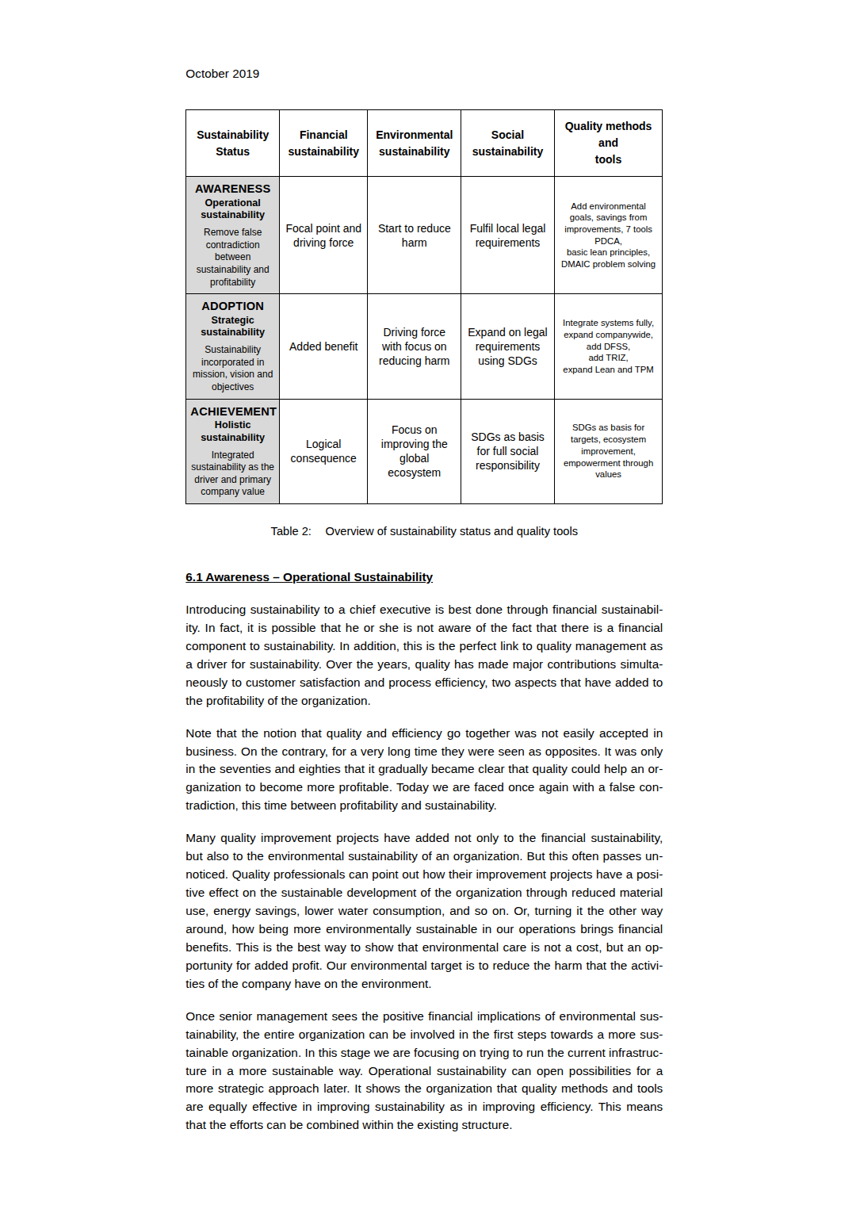October 2019
| Sustainability Status | Financial sustainability | Environmental sustainability | Social sustainability | Quality methods and tools |
| --- | --- | --- | --- | --- |
| AWARENESS Operational sustainability Remove false contradiction between sustainability and profitability | Focal point and driving force | Start to reduce harm | Fulfil local legal requirements | Add environmental goals, savings from improvements, 7 tools PDCA, basic lean principles, DMAIC problem solving |
| ADOPTION Strategic sustainability Sustainability incorporated in mission, vision and objectives | Added benefit | Driving force with focus on reducing harm | Expand on legal requirements using SDGs | Integrate systems fully, expand companywide, add DFSS, add TRIZ, expand Lean and TPM |
| ACHIEVEMENT Holistic sustainability Integrated sustainability as the driver and primary company value | Logical consequence | Focus on improving the global ecosystem | SDGs as basis for full social responsibility | SDGs as basis for targets, ecosystem improvement, empowerment through values |
Table 2: Overview of sustainability status and quality tools
6.1 Awareness – Operational Sustainability
Introducing sustainability to a chief executive is best done through financial sustainability. In fact, it is possible that he or she is not aware of the fact that there is a financial component to sustainability. In addition, this is the perfect link to quality management as a driver for sustainability. Over the years, quality has made major contributions simultaneously to customer satisfaction and process efficiency, two aspects that have added to the profitability of the organization.
Note that the notion that quality and efficiency go together was not easily accepted in business. On the contrary, for a very long time they were seen as opposites. It was only in the seventies and eighties that it gradually became clear that quality could help an organization to become more profitable. Today we are faced once again with a false contradiction, this time between profitability and sustainability.
Many quality improvement projects have added not only to the financial sustainability, but also to the environmental sustainability of an organization. But this often passes unnoticed. Quality professionals can point out how their improvement projects have a positive effect on the sustainable development of the organization through reduced material use, energy savings, lower water consumption, and so on. Or, turning it the other way around, how being more environmentally sustainable in our operations brings financial benefits. This is the best way to show that environmental care is not a cost, but an opportunity for added profit. Our environmental target is to reduce the harm that the activities of the company have on the environment.
Once senior management sees the positive financial implications of environmental sustainability, the entire organization can be involved in the first steps towards a more sustainable organization. In this stage we are focusing on trying to run the current infrastructure in a more sustainable way. Operational sustainability can open possibilities for a more strategic approach later. It shows the organization that quality methods and tools are equally effective in improving sustainability as in improving efficiency. This means that the efforts can be combined within the existing structure.